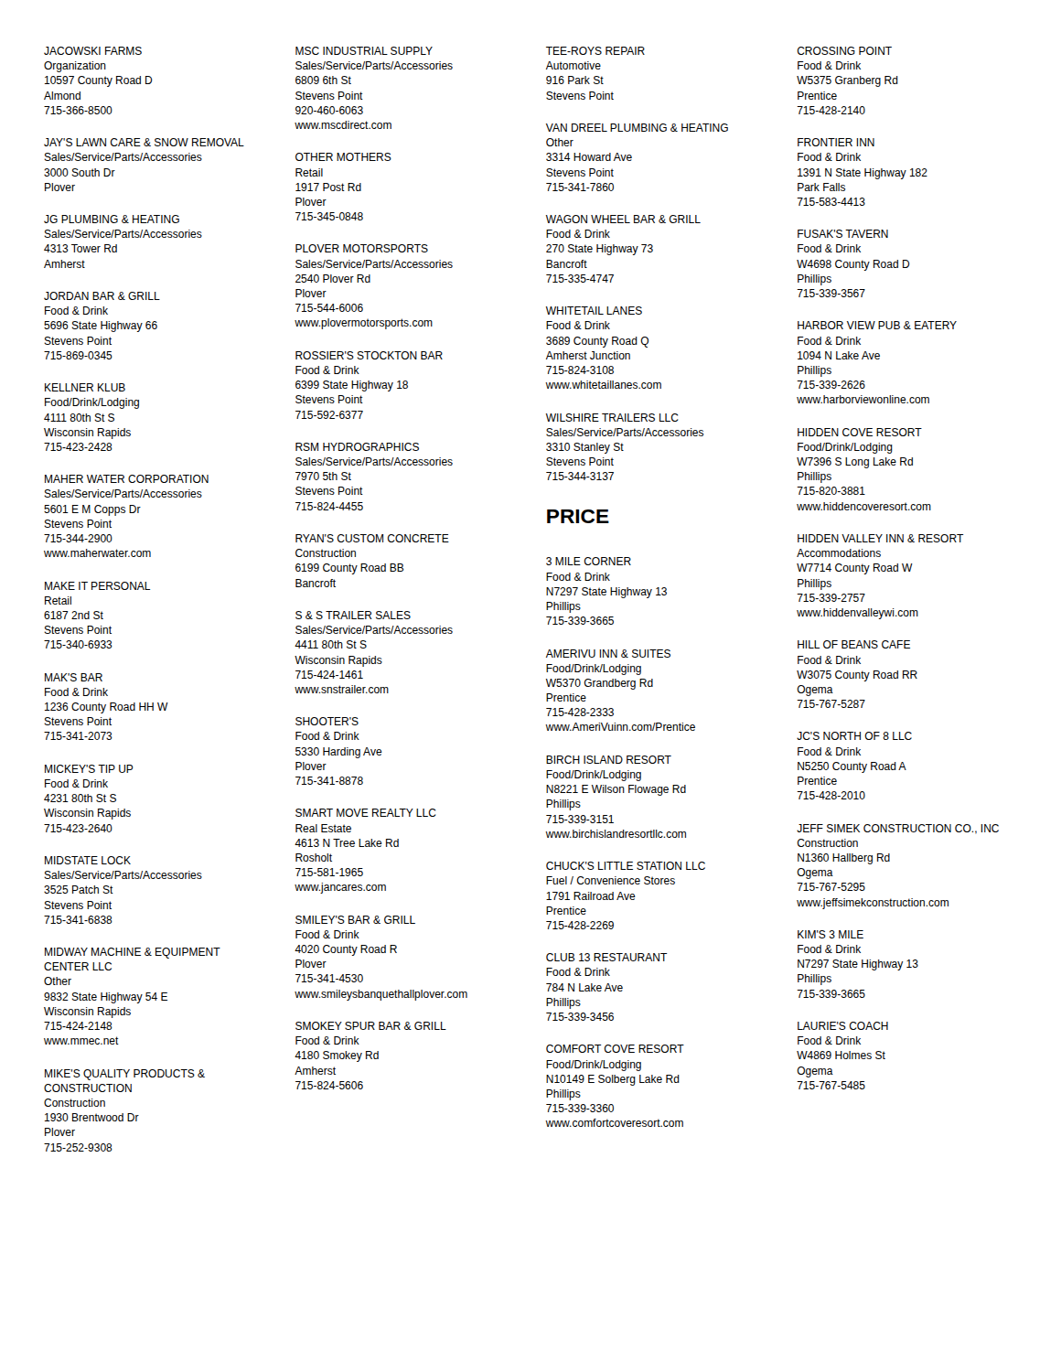JACOWSKI FARMS
Organization
10597 County Road D
Almond
715-366-8500
JAY'S LAWN CARE & SNOW REMOVAL
Sales/Service/Parts/Accessories
3000 South Dr
Plover
JG PLUMBING & HEATING
Sales/Service/Parts/Accessories
4313 Tower Rd
Amherst
JORDAN BAR & GRILL
Food & Drink
5696 State Highway 66
Stevens Point
715-869-0345
KELLNER KLUB
Food/Drink/Lodging
4111 80th St S
Wisconsin Rapids
715-423-2428
MAHER WATER CORPORATION
Sales/Service/Parts/Accessories
5601 E M Copps Dr
Stevens Point
715-344-2900
www.maherwater.com
MAKE IT PERSONAL
Retail
6187 2nd St
Stevens Point
715-340-6933
MAK'S BAR
Food & Drink
1236 County Road HH W
Stevens Point
715-341-2073
MICKEY'S TIP UP
Food & Drink
4231 80th St S
Wisconsin Rapids
715-423-2640
MIDSTATE LOCK
Sales/Service/Parts/Accessories
3525 Patch St
Stevens Point
715-341-6838
MIDWAY MACHINE & EQUIPMENT CENTER LLC
Other
9832 State Highway 54 E
Wisconsin Rapids
715-424-2148
www.mmec.net
MIKE'S QUALITY PRODUCTS & CONSTRUCTION
Construction
1930 Brentwood Dr
Plover
715-252-9308
MSC INDUSTRIAL SUPPLY
Sales/Service/Parts/Accessories
6809 6th St
Stevens Point
920-460-6063
www.mscdirect.com
OTHER MOTHERS
Retail
1917 Post Rd
Plover
715-345-0848
PLOVER MOTORSPORTS
Sales/Service/Parts/Accessories
2540 Plover Rd
Plover
715-544-6006
www.plovermotorsports.com
ROSSIER'S STOCKTON BAR
Food & Drink
6399 State Highway 18
Stevens Point
715-592-6377
RSM HYDROGRAPHICS
Sales/Service/Parts/Accessories
7970 5th St
Stevens Point
715-824-4455
RYAN'S CUSTOM CONCRETE
Construction
6199 County Road BB
Bancroft
S & S TRAILER SALES
Sales/Service/Parts/Accessories
4411 80th St S
Wisconsin Rapids
715-424-1461
www.snstrailer.com
SHOOTER'S
Food & Drink
5330 Harding Ave
Plover
715-341-8878
SMART MOVE REALTY LLC
Real Estate
4613 N Tree Lake Rd
Rosholt
715-581-1965
www.jancares.com
SMILEY'S BAR & GRILL
Food & Drink
4020 County Road R
Plover
715-341-4530
www.smileysbanquethallplover.com
SMOKEY SPUR BAR & GRILL
Food & Drink
4180 Smokey Rd
Amherst
715-824-5606
TEE-ROYS REPAIR
Automotive
916 Park St
Stevens Point
VAN DREEL PLUMBING & HEATING
Other
3314 Howard Ave
Stevens Point
715-341-7860
WAGON WHEEL BAR & GRILL
Food & Drink
270 State Highway 73
Bancroft
715-335-4747
WHITETAIL LANES
Food & Drink
3689 County Road Q
Amherst Junction
715-824-3108
www.whitetaillanes.com
WILSHIRE TRAILERS LLC
Sales/Service/Parts/Accessories
3310 Stanley St
Stevens Point
715-344-3137
PRICE
3 MILE CORNER
Food & Drink
N7297 State Highway 13
Phillips
715-339-3665
AMERIVU INN & SUITES
Food/Drink/Lodging
W5370 Grandberg Rd
Prentice
715-428-2333
www.AmeriVuinn.com/Prentice
BIRCH ISLAND RESORT
Food/Drink/Lodging
N8221 E Wilson Flowage Rd
Phillips
715-339-3151
www.birchislandresortllc.com
CHUCK'S LITTLE STATION LLC
Fuel / Convenience Stores
1791 Railroad Ave
Prentice
715-428-2269
CLUB 13 RESTAURANT
Food & Drink
784 N Lake Ave
Phillips
715-339-3456
COMFORT COVE RESORT
Food/Drink/Lodging
N10149 E Solberg Lake Rd
Phillips
715-339-3360
www.comfortcoveresort.com
CROSSING POINT
Food & Drink
W5375 Granberg Rd
Prentice
715-428-2140
FRONTIER INN
Food & Drink
1391 N State Highway 182
Park Falls
715-583-4413
FUSAK'S TAVERN
Food & Drink
W4698 County Road D
Phillips
715-339-3567
HARBOR VIEW PUB & EATERY
Food & Drink
1094 N Lake Ave
Phillips
715-339-2626
www.harborviewonline.com
HIDDEN COVE RESORT
Food/Drink/Lodging
W7396 S Long Lake Rd
Phillips
715-820-3881
www.hiddencoveresort.com
HIDDEN VALLEY INN & RESORT
Accommodations
W7714 County Road W
Phillips
715-339-2757
www.hiddenvalleywi.com
HILL OF BEANS CAFE
Food & Drink
W3075 County Road RR
Ogema
715-767-5287
JC'S NORTH OF 8 LLC
Food & Drink
N5250 County Road A
Prentice
715-428-2010
JEFF SIMEK CONSTRUCTION CO., INC
Construction
N1360 Hallberg Rd
Ogema
715-767-5295
www.jeffsimekconstruction.com
KIM'S 3 MILE
Food & Drink
N7297 State Highway 13
Phillips
715-339-3665
LAURIE'S COACH
Food & Drink
W4869 Holmes St
Ogema
715-767-5485